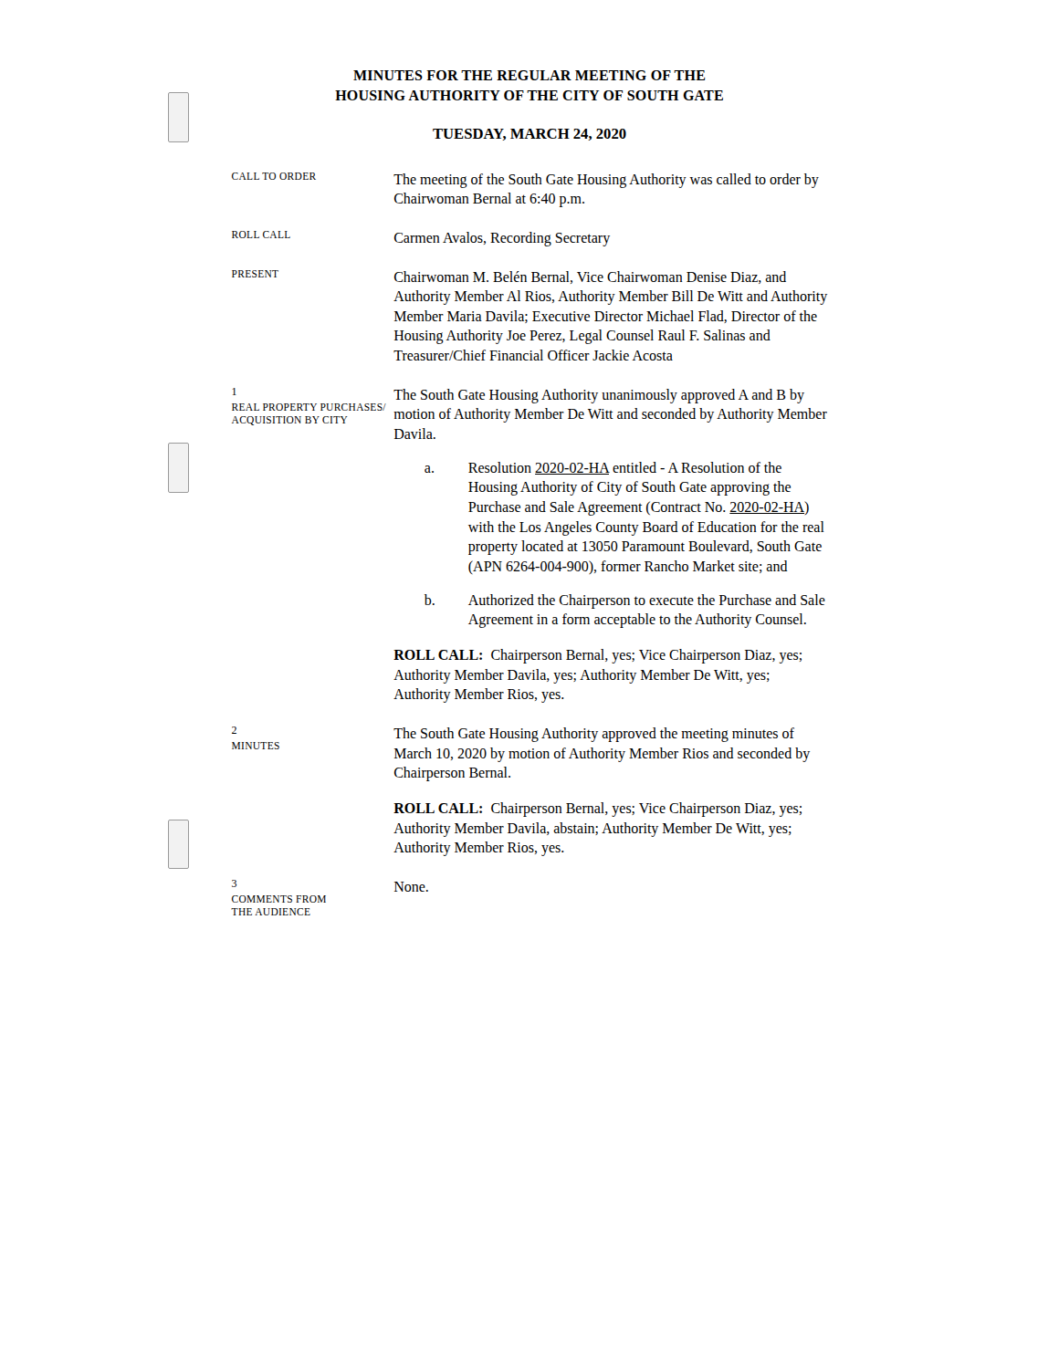MINUTES FOR THE REGULAR MEETING OF THE
HOUSING AUTHORITY OF THE CITY OF SOUTH GATE
TUESDAY, MARCH 24, 2020
| Call to Order | The meeting of the South Gate Housing Authority was called to order by Chairwoman Bernal at 6:40 p.m. |
| Roll Call | Carmen Avalos, Recording Secretary |
| Present | Chairwoman M. Belén Bernal, Vice Chairwoman Denise Diaz, and Authority Member Al Rios, Authority Member Bill De Witt and Authority Member Maria Davila; Executive Director Michael Flad, Director of the Housing Authority Joe Perez, Legal Counsel Raul F. Salinas and Treasurer/Chief Financial Officer Jackie Acosta |
| 1 Real Property Purchases/ Acquisition by City | The South Gate Housing Authority unanimously approved A and B by motion of Authority Member De Witt and seconded by Authority Member Davila. a. Resolution 2020-02-HA entitled - A Resolution of the Housing Authority of City of South Gate approving the Purchase and Sale Agreement (Contract No. 2020-02-HA ) with the Los Angeles County Board of Education for the real property located at 13050 Paramount Boulevard, South Gate (APN 6264-004-900), former Rancho Market site; and b. Authorized the Chairperson to execute the Purchase and Sale Agreement in a form acceptable to the Authority Counsel. ROLL CALL: Chairperson Bernal, yes; Vice Chairperson Diaz, yes; Authority Member Davila, yes; Authority Member De Witt, yes; Authority Member Rios, yes. |
| 2 Minutes | The South Gate Housing Authority approved the meeting minutes of March 10, 2020 by motion of Authority Member Rios and seconded by Chairperson Bernal. ROLL CALL: Chairperson Bernal, yes; Vice Chairperson Diaz, yes; Authority Member Davila, abstain; Authority Member De Witt, yes; Authority Member Rios, yes. |
| 3 Comments from the Audience | None. |